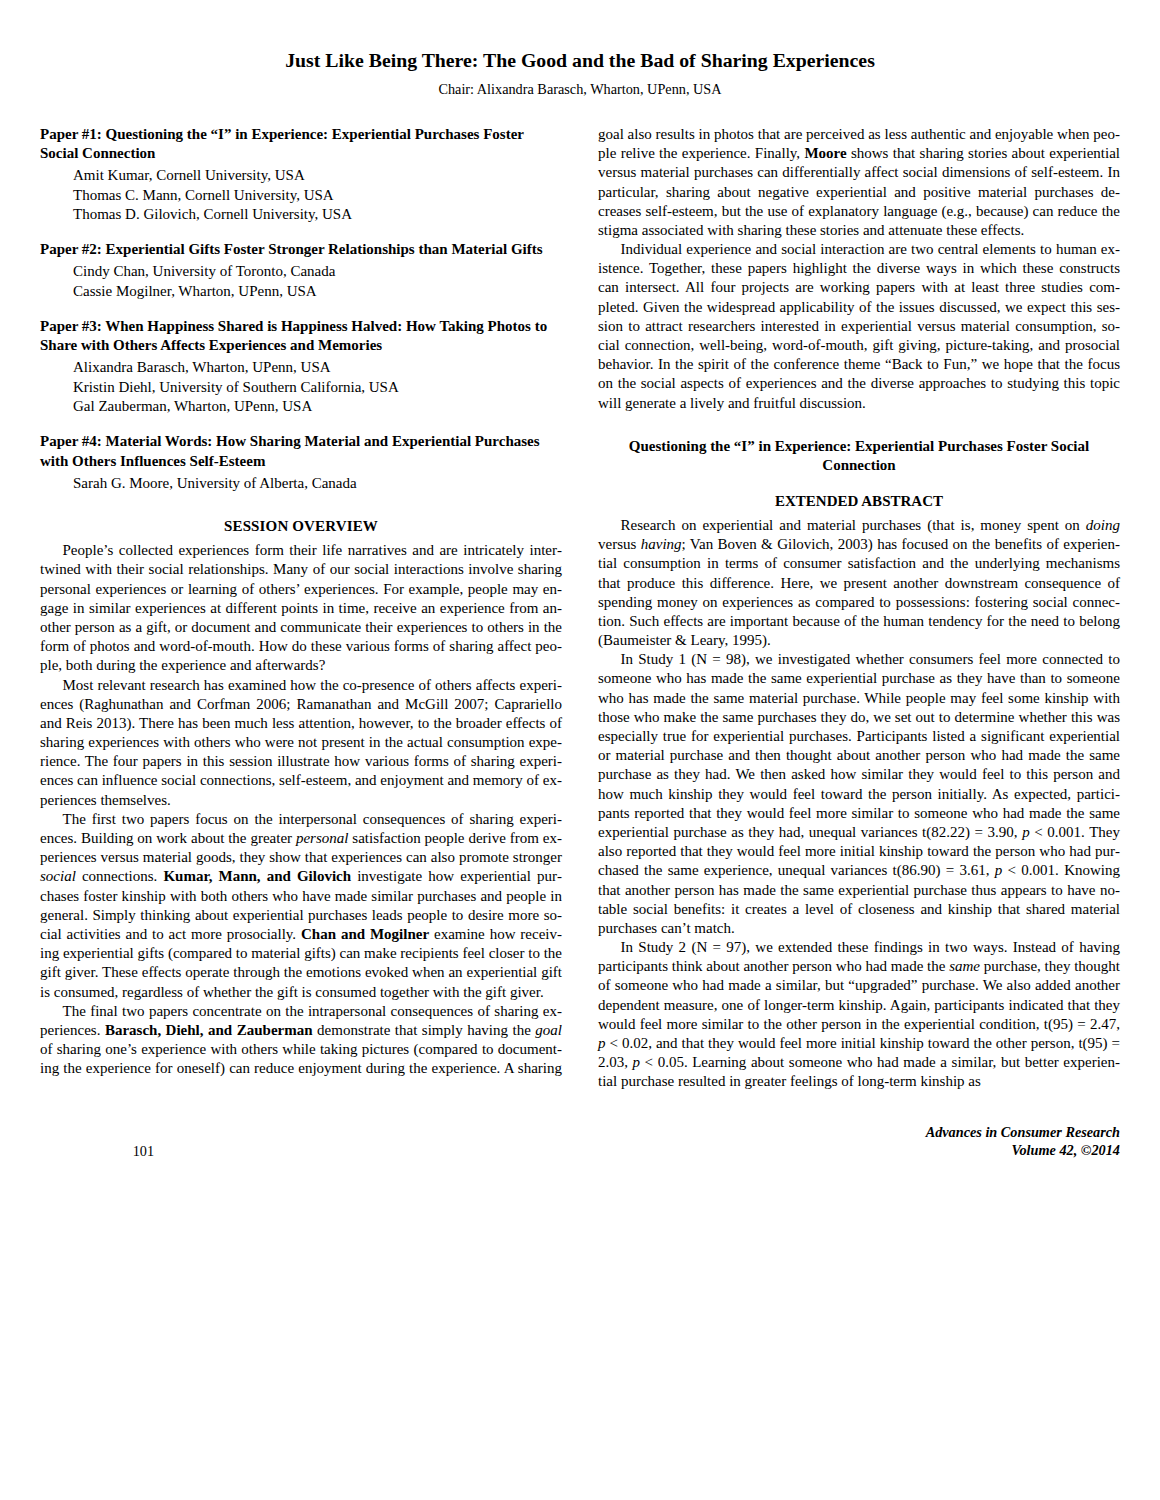Just Like Being There: The Good and the Bad of Sharing Experiences
Chair: Alixandra Barasch, Wharton, UPenn, USA
Paper #1: Questioning the “I” in Experience: Experiential Purchases Foster Social Connection
Amit Kumar, Cornell University, USA
Thomas C. Mann, Cornell University, USA
Thomas D. Gilovich, Cornell University, USA
Paper #2: Experiential Gifts Foster Stronger Relationships than Material Gifts
Cindy Chan, University of Toronto, Canada
Cassie Mogilner, Wharton, UPenn, USA
Paper #3: When Happiness Shared is Happiness Halved: How Taking Photos to Share with Others Affects Experiences and Memories
Alixandra Barasch, Wharton, UPenn, USA
Kristin Diehl, University of Southern California, USA
Gal Zauberman, Wharton, UPenn, USA
Paper #4: Material Words: How Sharing Material and Experiential Purchases with Others Influences Self-Esteem
Sarah G. Moore, University of Alberta, Canada
Session Overview
People’s collected experiences form their life narratives and are intricately intertwined with their social relationships. Many of our social interactions involve sharing personal experiences or learning of others’ experiences. For example, people may engage in similar experiences at different points in time, receive an experience from another person as a gift, or document and communicate their experiences to others in the form of photos and word-of-mouth. How do these various forms of sharing affect people, both during the experience and afterwards?
Most relevant research has examined how the co-presence of others affects experiences (Raghunathan and Corfman 2006; Ramanathan and McGill 2007; Caprariello and Reis 2013). There has been much less attention, however, to the broader effects of sharing experiences with others who were not present in the actual consumption experience. The four papers in this session illustrate how various forms of sharing experiences can influence social connections, self-esteem, and enjoyment and memory of experiences themselves.
The first two papers focus on the interpersonal consequences of sharing experiences. Building on work about the greater personal satisfaction people derive from experiences versus material goods, they show that experiences can also promote stronger social connections. Kumar, Mann, and Gilovich investigate how experiential purchases foster kinship with both others who have made similar purchases and people in general. Simply thinking about experiential purchases leads people to desire more social activities and to act more prosocially. Chan and Mogilner examine how receiving experiential gifts (compared to material gifts) can make recipients feel closer to the gift giver. These effects operate through the emotions evoked when an experiential gift is consumed, regardless of whether the gift is consumed together with the gift giver.
The final two papers concentrate on the intrapersonal consequences of sharing experiences. Barasch, Diehl, and Zauberman demonstrate that simply having the goal of sharing one’s experience with others while taking pictures (compared to documenting the experience for oneself) can reduce enjoyment during the experience. A sharing goal also results in photos that are perceived as less authentic and enjoyable when people relive the experience. Finally, Moore shows that sharing stories about experiential versus material purchases can differentially affect social dimensions of self-esteem. In particular, sharing about negative experiential and positive material purchases decreases self-esteem, but the use of explanatory language (e.g., because) can reduce the stigma associated with sharing these stories and attenuate these effects.
Individual experience and social interaction are two central elements to human existence. Together, these papers highlight the diverse ways in which these constructs can intersect. All four projects are working papers with at least three studies completed. Given the widespread applicability of the issues discussed, we expect this session to attract researchers interested in experiential versus material consumption, social connection, well-being, word-of-mouth, gift giving, picture-taking, and prosocial behavior. In the spirit of the conference theme “Back to Fun,” we hope that the focus on the social aspects of experiences and the diverse approaches to studying this topic will generate a lively and fruitful discussion.
Questioning the “I” in Experience: Experiential Purchases Foster Social Connection
Extended Abstract
Research on experiential and material purchases (that is, money spent on doing versus having; Van Boven & Gilovich, 2003) has focused on the benefits of experiential consumption in terms of consumer satisfaction and the underlying mechanisms that produce this difference. Here, we present another downstream consequence of spending money on experiences as compared to possessions: fostering social connection. Such effects are important because of the human tendency for the need to belong (Baumeister & Leary, 1995).
In Study 1 (N = 98), we investigated whether consumers feel more connected to someone who has made the same experiential purchase as they have than to someone who has made the same material purchase. While people may feel some kinship with those who make the same purchases they do, we set out to determine whether this was especially true for experiential purchases. Participants listed a significant experiential or material purchase and then thought about another person who had made the same purchase as they had. We then asked how similar they would feel to this person and how much kinship they would feel toward the person initially. As expected, participants reported that they would feel more similar to someone who had made the same experiential purchase as they had, unequal variances t(82.22) = 3.90, p < 0.001. They also reported that they would feel more initial kinship toward the person who had purchased the same experience, unequal variances t(86.90) = 3.61, p < 0.001. Knowing that another person has made the same experiential purchase thus appears to have notable social benefits: it creates a level of closeness and kinship that shared material purchases can’t match.
In Study 2 (N = 97), we extended these findings in two ways. Instead of having participants think about another person who had made the same purchase, they thought of someone who had made a similar, but “upgraded” purchase. We also added another dependent measure, one of longer-term kinship. Again, participants indicated that they would feel more similar to the other person in the experiential condition, t(95) = 2.47, p < 0.02, and that they would feel more initial kinship toward the other person, t(95) = 2.03, p < 0.05. Learning about someone who had made a similar, but better experiential purchase resulted in greater feelings of long-term kinship as
101
Advances in Consumer Research
Volume 42, ©2014